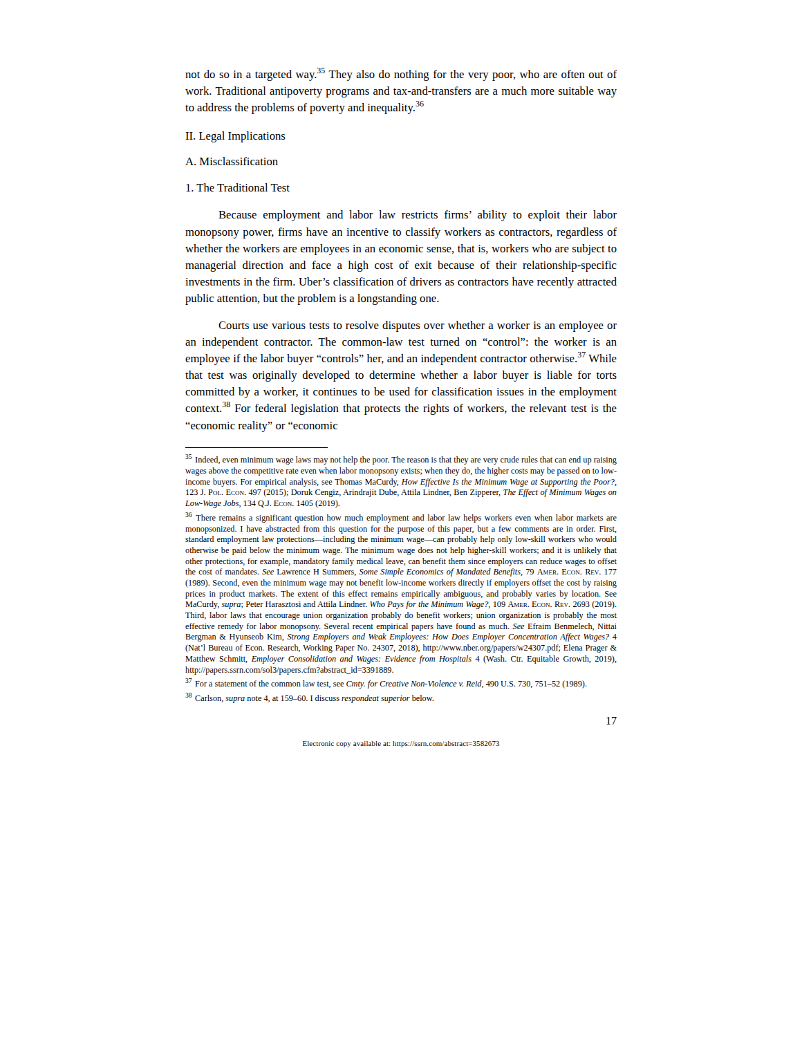not do so in a targeted way.35 They also do nothing for the very poor, who are often out of work. Traditional antipoverty programs and tax-and-transfers are a much more suitable way to address the problems of poverty and inequality.36
II. Legal Implications
A. Misclassification
1. The Traditional Test
Because employment and labor law restricts firms’ ability to exploit their labor monopsony power, firms have an incentive to classify workers as contractors, regardless of whether the workers are employees in an economic sense, that is, workers who are subject to managerial direction and face a high cost of exit because of their relationship-specific investments in the firm. Uber’s classification of drivers as contractors have recently attracted public attention, but the problem is a longstanding one.
Courts use various tests to resolve disputes over whether a worker is an employee or an independent contractor. The common-law test turned on “control”: the worker is an employee if the labor buyer “controls” her, and an independent contractor otherwise.37 While that test was originally developed to determine whether a labor buyer is liable for torts committed by a worker, it continues to be used for classification issues in the employment context.38 For federal legislation that protects the rights of workers, the relevant test is the “economic reality” or “economic
35 Indeed, even minimum wage laws may not help the poor. The reason is that they are very crude rules that can end up raising wages above the competitive rate even when labor monopsony exists; when they do, the higher costs may be passed on to low-income buyers. For empirical analysis, see Thomas MaCurdy, How Effective Is the Minimum Wage at Supporting the Poor?, 123 J. Pol. Econ. 497 (2015); Doruk Cengiz, Arindrajit Dube, Attila Lindner, Ben Zipperer, The Effect of Minimum Wages on Low-Wage Jobs, 134 Q.J. Econ. 1405 (2019).
36 There remains a significant question how much employment and labor law helps workers even when labor markets are monopsonized. I have abstracted from this question for the purpose of this paper, but a few comments are in order. First, standard employment law protections—including the minimum wage—can probably help only low-skill workers who would otherwise be paid below the minimum wage. The minimum wage does not help higher-skill workers; and it is unlikely that other protections, for example, mandatory family medical leave, can benefit them since employers can reduce wages to offset the cost of mandates. See Lawrence H Summers, Some Simple Economics of Mandated Benefits, 79 Amer. Econ. Rev. 177 (1989). Second, even the minimum wage may not benefit low-income workers directly if employers offset the cost by raising prices in product markets. The extent of this effect remains empirically ambiguous, and probably varies by location. See MaCurdy, supra; Peter Harasztosi and Attila Lindner. Who Pays for the Minimum Wage?, 109 Amer. Econ. Rev. 2693 (2019). Third, labor laws that encourage union organization probably do benefit workers; union organization is probably the most effective remedy for labor monopsony. Several recent empirical papers have found as much. See Efraim Benmelech, Nittai Bergman & Hyunseob Kim, Strong Employers and Weak Employees: How Does Employer Concentration Affect Wages? 4 (Nat’l Bureau of Econ. Research, Working Paper No. 24307, 2018), http://www.nber.org/papers/w24307.pdf; Elena Prager & Matthew Schmitt, Employer Consolidation and Wages: Evidence from Hospitals 4 (Wash. Ctr. Equitable Growth, 2019), http://papers.ssrn.com/sol3/papers.cfm?abstract_id=3391889.
37 For a statement of the common law test, see Cmty. for Creative Non-Violence v. Reid, 490 U.S. 730, 751–52 (1989).
38 Carlson, supra note 4, at 159–60. I discuss respondeat superior below.
17
Electronic copy available at: https://ssrn.com/abstract=3582673